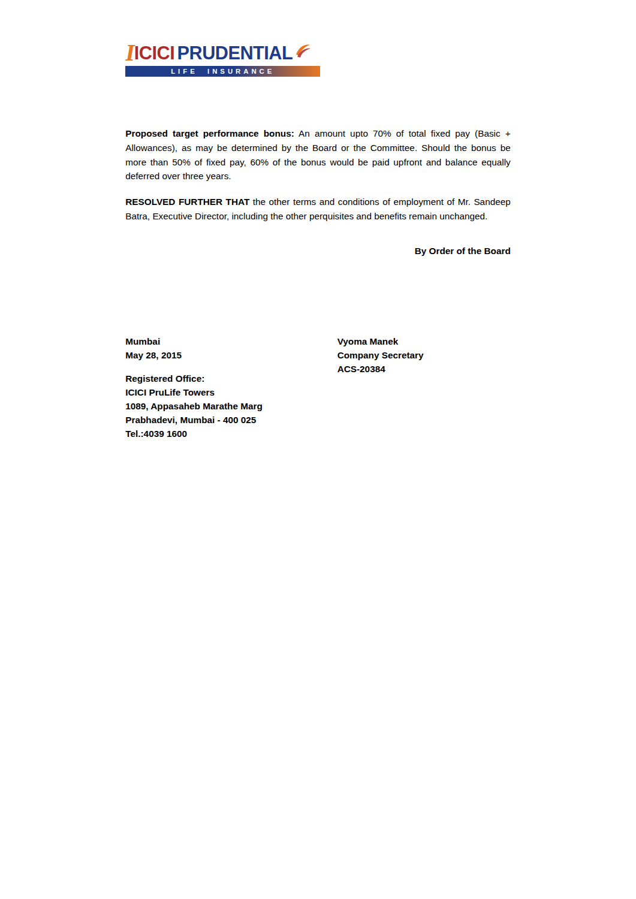IICICI PRUDENTIAL
LIFE INSURANCE
Proposed target performance bonus: An amount upto 70% of total fixed pay (Basic + Allowances), as may be determined by the Board or the Committee. Should the bonus be more than 50% of fixed pay, 60% of the bonus would be paid upfront and balance equally deferred over three years.
RESOLVED FURTHER THAT the other terms and conditions of employment of Mr. Sandeep Batra, Executive Director, including the other perquisites and benefits remain unchanged.
By Order of the Board
Mumbai
May 28, 2015
Registered Office:
ICICI PruLife Towers
1089, Appasaheb Marathe Marg
Prabhadevi, Mumbai - 400 025
Tel.:4039 1600
Vyoma Manek
Company Secretary
ACS-20384